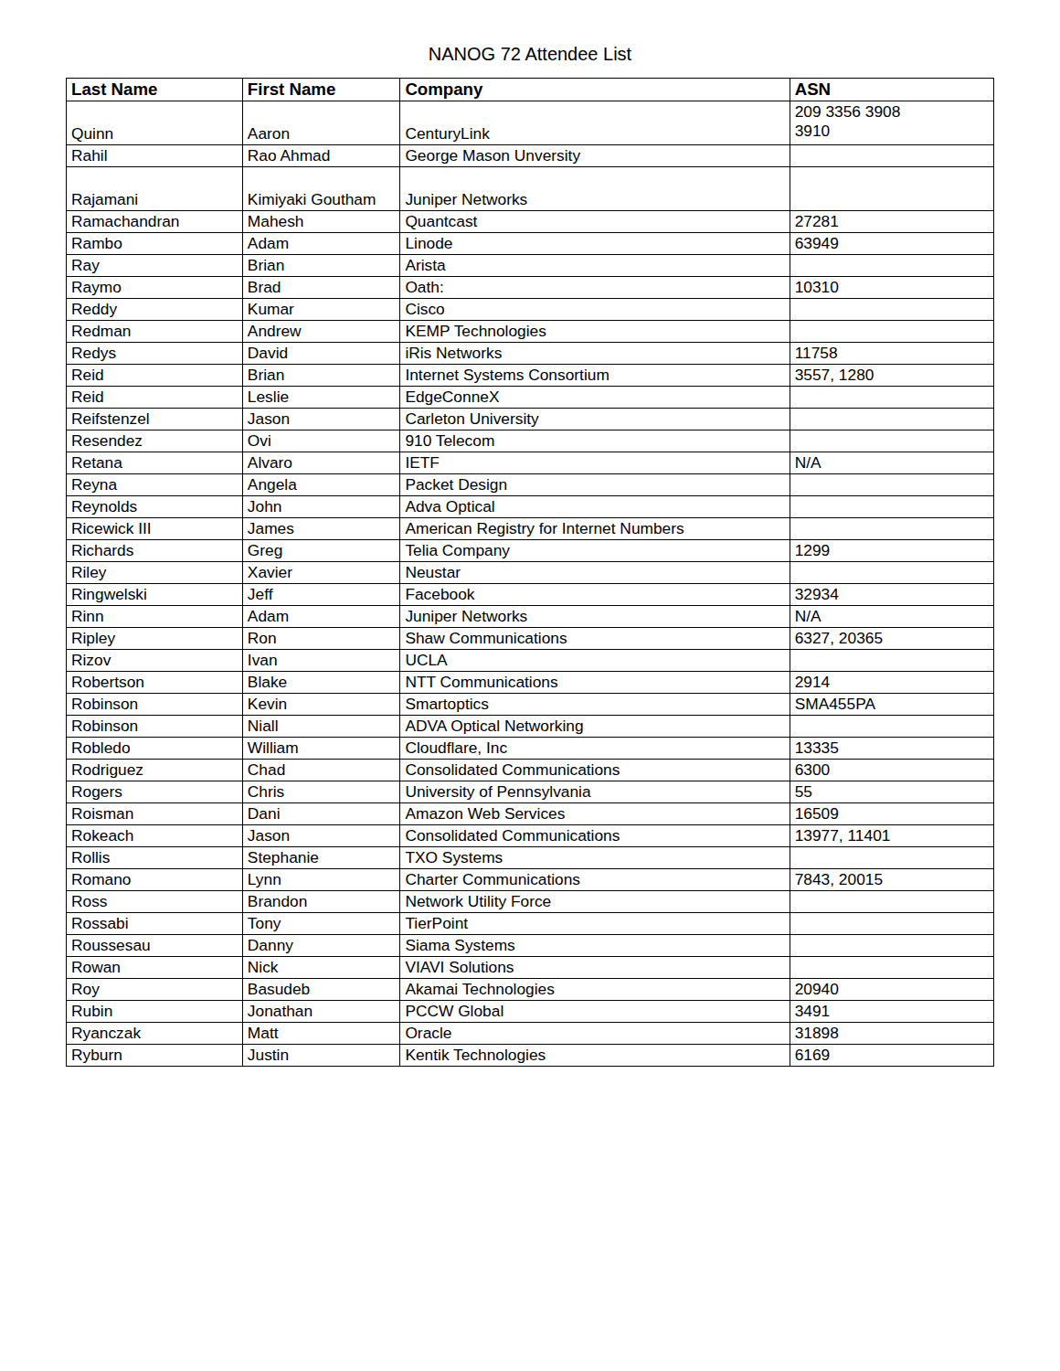NANOG 72 Attendee List
| Last Name | First Name | Company | ASN |
| --- | --- | --- | --- |
| Quinn | Aaron | CenturyLink | 209 3356 3908 3910 |
| Rahil | Rao Ahmad | George Mason Unversity | |
| Rajamani | Kimiyaki Goutham | Juniper Networks | |
| Ramachandran | Mahesh | Quantcast | 27281 |
| Rambo | Adam | Linode | 63949 |
| Ray | Brian | Arista | |
| Raymo | Brad | Oath: | 10310 |
| Reddy | Kumar | Cisco | |
| Redman | Andrew | KEMP Technologies | |
| Redys | David | iRis Networks | 11758 |
| Reid | Brian | Internet Systems Consortium | 3557, 1280 |
| Reid | Leslie | EdgeConneX | |
| Reifstenzel | Jason | Carleton University | |
| Resendez | Ovi | 910 Telecom | |
| Retana | Alvaro | IETF | N/A |
| Reyna | Angela | Packet Design | |
| Reynolds | John | Adva Optical | |
| Ricewick III | James | American Registry for Internet Numbers | |
| Richards | Greg | Telia Company | 1299 |
| Riley | Xavier | Neustar | |
| Ringwelski | Jeff | Facebook | 32934 |
| Rinn | Adam | Juniper Networks | N/A |
| Ripley | Ron | Shaw Communications | 6327, 20365 |
| Rizov | Ivan | UCLA | |
| Robertson | Blake | NTT Communications | 2914 |
| Robinson | Kevin | Smartoptics | SMA455PA |
| Robinson | Niall | ADVA Optical Networking | |
| Robledo | William | Cloudflare, Inc | 13335 |
| Rodriguez | Chad | Consolidated Communications | 6300 |
| Rogers | Chris | University of Pennsylvania | 55 |
| Roisman | Dani | Amazon Web Services | 16509 |
| Rokeach | Jason | Consolidated Communications | 13977, 11401 |
| Rollis | Stephanie | TXO Systems | |
| Romano | Lynn | Charter Communications | 7843, 20015 |
| Ross | Brandon | Network Utility Force | |
| Rossabi | Tony | TierPoint | |
| Roussesau | Danny | Siama Systems | |
| Rowan | Nick | VIAVI Solutions | |
| Roy | Basudeb | Akamai Technologies | 20940 |
| Rubin | Jonathan | PCCW Global | 3491 |
| Ryanczak | Matt | Oracle | 31898 |
| Ryburn | Justin | Kentik Technologies | 6169 |